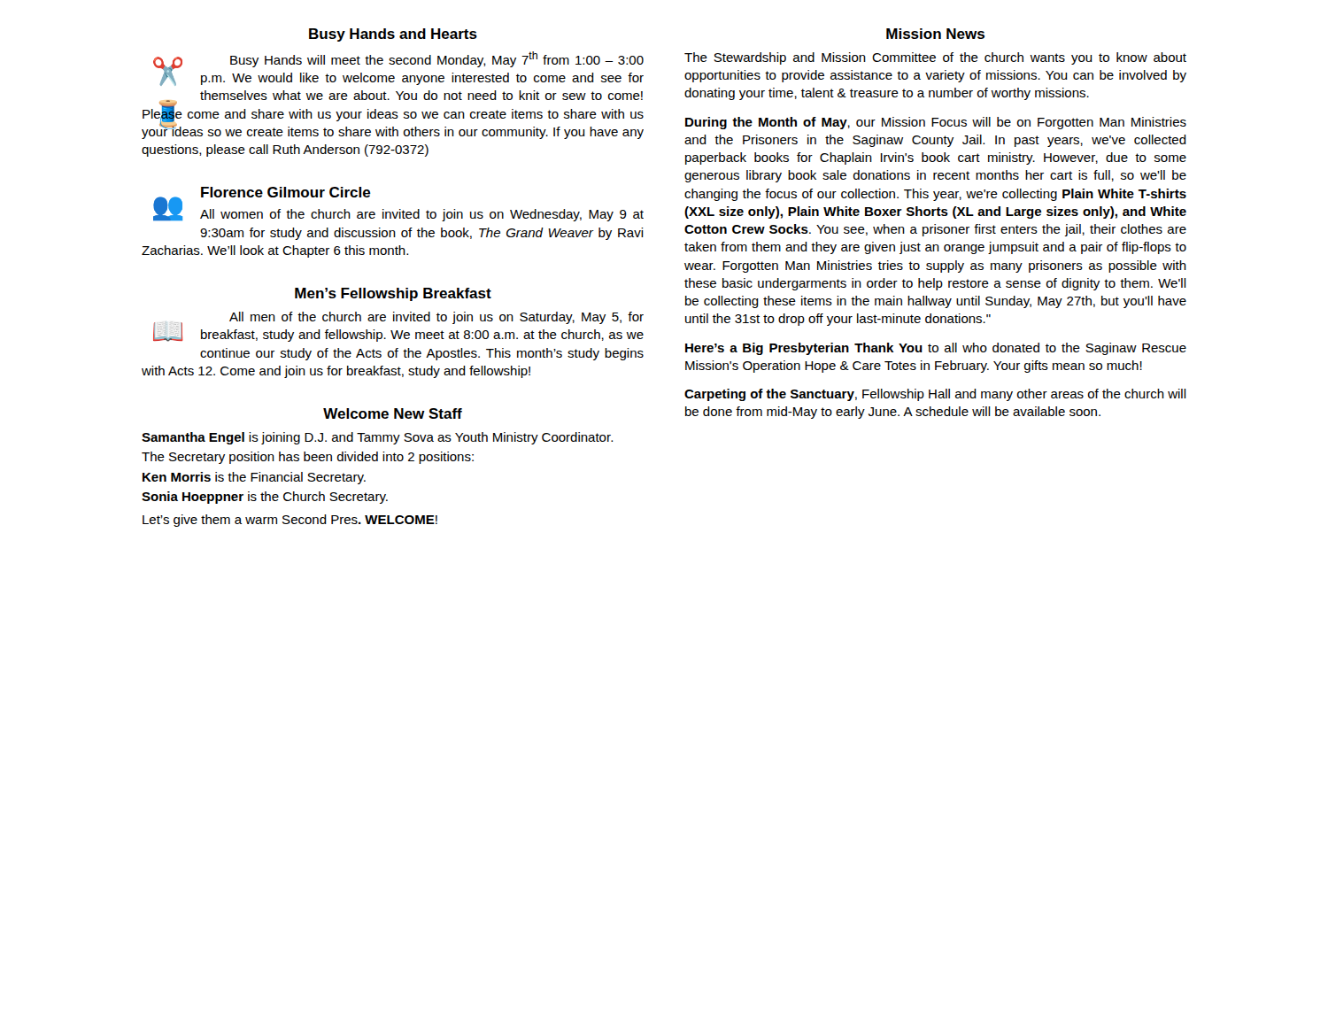Busy Hands and Hearts
✂️🧵
Busy Hands will meet the second Monday, May 7th from 1:00 – 3:00 p.m. We would like to welcome anyone interested to come and see for themselves what we are about. You do not need to knit or sew to come! Please come and share with us your ideas so we can create items to share with us your ideas so we create items to share with others in our community. If you have any questions, please call Ruth Anderson (792-0372)
👥
Florence Gilmour Circle
All women of the church are invited to join us on Wednesday, May 9 at 9:30am for study and discussion of the book, The Grand Weaver by Ravi Zacharias. We’ll look at Chapter 6 this month.
Men’s Fellowship Breakfast
📖
All men of the church are invited to join us on Saturday, May 5, for breakfast, study and fellowship. We meet at 8:00 a.m. at the church, as we continue our study of the Acts of the Apostles. This month’s study begins with Acts 12. Come and join us for breakfast, study and fellowship!
Welcome New Staff
Samantha Engel is joining D.J. and Tammy Sova as Youth Ministry Coordinator.
The Secretary position has been divided into 2 positions:
Ken Morris is the Financial Secretary.
Sonia Hoeppner is the Church Secretary.
Let’s give them a warm Second Pres. WELCOME!
Mission News
The Stewardship and Mission Committee of the church wants you to know about opportunities to provide assistance to a variety of missions. You can be involved by donating your time, talent & treasure to a number of worthy missions.
During the Month of May, our Mission Focus will be on Forgotten Man Ministries and the Prisoners in the Saginaw County Jail. In past years, we've collected paperback books for Chaplain Irvin's book cart ministry. However, due to some generous library book sale donations in recent months her cart is full, so we'll be changing the focus of our collection. This year, we're collecting Plain White T-shirts (XXL size only), Plain White Boxer Shorts (XL and Large sizes only), and White Cotton Crew Socks. You see, when a prisoner first enters the jail, their clothes are taken from them and they are given just an orange jumpsuit and a pair of flip-flops to wear. Forgotten Man Ministries tries to supply as many prisoners as possible with these basic undergarments in order to help restore a sense of dignity to them. We'll be collecting these items in the main hallway until Sunday, May 27th, but you'll have until the 31st to drop off your last-minute donations."
Here’s a Big Presbyterian Thank You to all who donated to the Saginaw Rescue Mission's Operation Hope & Care Totes in February. Your gifts mean so much!
Carpeting of the Sanctuary, Fellowship Hall and many other areas of the church will be done from mid-May to early June. A schedule will be available soon.